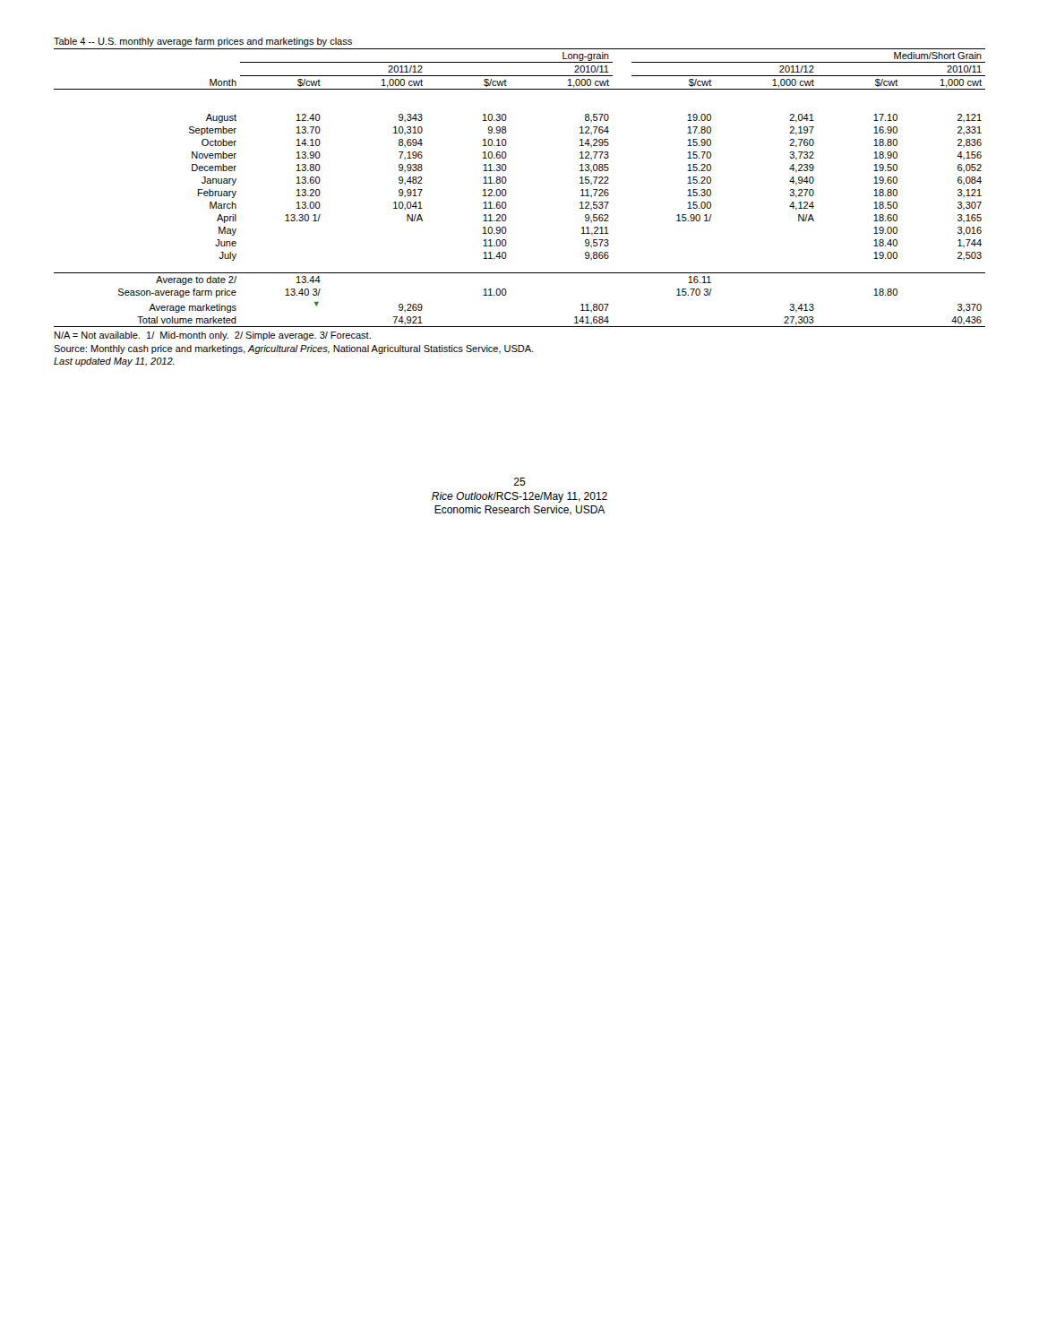Table 4 -- U.S. monthly average farm prices and marketings by class
| | Long-grain | | Medium/Short Grain |
| | 2011/12 | 2010/11 | | 2011/12 | 2010/11 |
| Month | $/cwt | 1,000 cwt | $/cwt | 1,000 cwt | | $/cwt | 1,000 cwt | $/cwt | 1,000 cwt |
| August | 12.40 | 9,343 | 10.30 | 8,570 | | 19.00 | 2,041 | 17.10 | 2,121 |
| September | 13.70 | 10,310 | 9.98 | 12,764 | | 17.80 | 2,197 | 16.90 | 2,331 |
| October | 14.10 | 8,694 | 10.10 | 14,295 | | 15.90 | 2,760 | 18.80 | 2,836 |
| November | 13.90 | 7,196 | 10.60 | 12,773 | | 15.70 | 3,732 | 18.90 | 4,156 |
| December | 13.80 | 9,938 | 11.30 | 13,085 | | 15.20 | 4,239 | 19.50 | 6,052 |
| January | 13.60 | 9,482 | 11.80 | 15,722 | | 15.20 | 4,940 | 19.60 | 6,084 |
| February | 13.20 | 9,917 | 12.00 | 11,726 | | 15.30 | 3,270 | 18.80 | 3,121 |
| March | 13.00 | 10,041 | 11.60 | 12,537 | | 15.00 | 4,124 | 18.50 | 3,307 |
| April | 13.30 1/ | N/A | 11.20 | 9,562 | | 15.90 1/ | N/A | 18.60 | 3,165 |
| May | | | 10.90 | 11,211 | | | | 19.00 | 3,016 |
| June | | | 11.00 | 9,573 | | | | 18.40 | 1,744 |
| July | | | 11.40 | 9,866 | | | | 19.00 | 2,503 |
| Average to date 2/ | 13.44 | | | | | 16.11 | | | |
| Season-average farm price | 13.40 3/ | | 11.00 | | | 15.70 3/ | | 18.80 | |
| Average marketings | ▼ | 9,269 | | 11,807 | | | 3,413 | | 3,370 |
| Total volume marketed | | 74,921 | | 141,684 | | | 27,303 | | 40,436 |
N/A = Not available. 1/ Mid-month only. 2/ Simple average. 3/ Forecast.
Source: Monthly cash price and marketings, Agricultural Prices, National Agricultural Statistics Service, USDA.
Last updated May 11, 2012.
25
Rice Outlook/RCS-12e/May 11, 2012
Economic Research Service, USDA